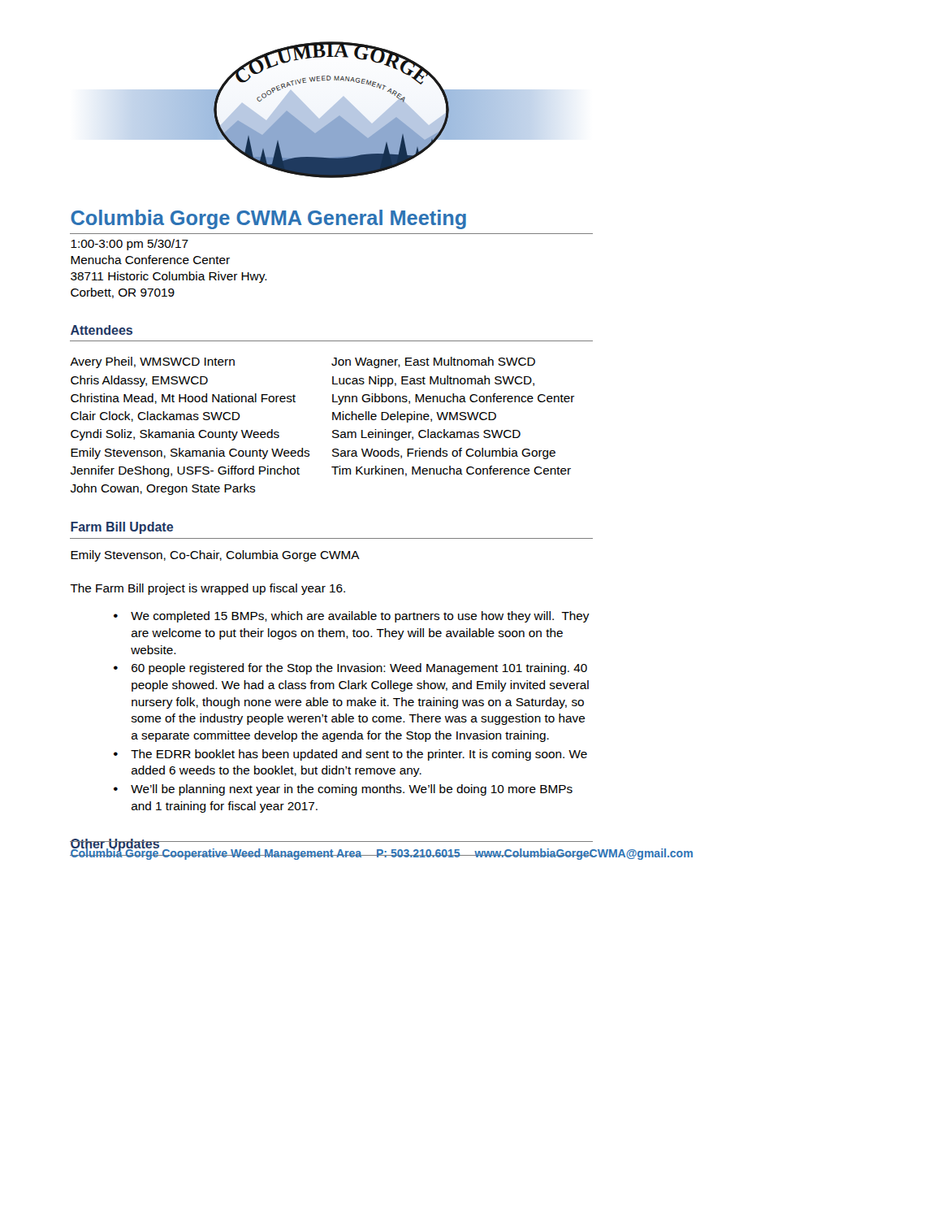COLUMBIA GORGE COOPERATIVE WEED MANAGEMENT AREA
Columbia Gorge CWMA General Meeting
1:00-3:00 pm 5/30/17
Menucha Conference Center
38711 Historic Columbia River Hwy.
Corbett, OR 97019
Attendees
Avery Pheil, WMSWCD Intern
Chris Aldassy, EMSWCD
Christina Mead, Mt Hood National Forest
Clair Clock, Clackamas SWCD
Cyndi Soliz, Skamania County Weeds
Emily Stevenson, Skamania County Weeds
Jennifer DeShong, USFS- Gifford Pinchot
John Cowan, Oregon State Parks
Jon Wagner, East Multnomah SWCD
Lucas Nipp, East Multnomah SWCD,
Lynn Gibbons, Menucha Conference Center
Michelle Delepine, WMSWCD
Sam Leininger, Clackamas SWCD
Sara Woods, Friends of Columbia Gorge
Tim Kurkinen, Menucha Conference Center
Farm Bill Update
Emily Stevenson, Co-Chair, Columbia Gorge CWMA
The Farm Bill project is wrapped up fiscal year 16.
We completed 15 BMPs, which are available to partners to use how they will. They are welcome to put their logos on them, too. They will be available soon on the website.
60 people registered for the Stop the Invasion: Weed Management 101 training. 40 people showed. We had a class from Clark College show, and Emily invited several nursery folk, though none were able to make it. The training was on a Saturday, so some of the industry people weren’t able to come. There was a suggestion to have a separate committee develop the agenda for the Stop the Invasion training.
The EDRR booklet has been updated and sent to the printer. It is coming soon. We added 6 weeds to the booklet, but didn’t remove any.
We’ll be planning next year in the coming months. We’ll be doing 10 more BMPs and 1 training for fiscal year 2017.
Other Updates
Columbia Gorge Cooperative Weed Management Area P: 503.210.6015 www.ColumbiaGorgeCWMA@gmail.com